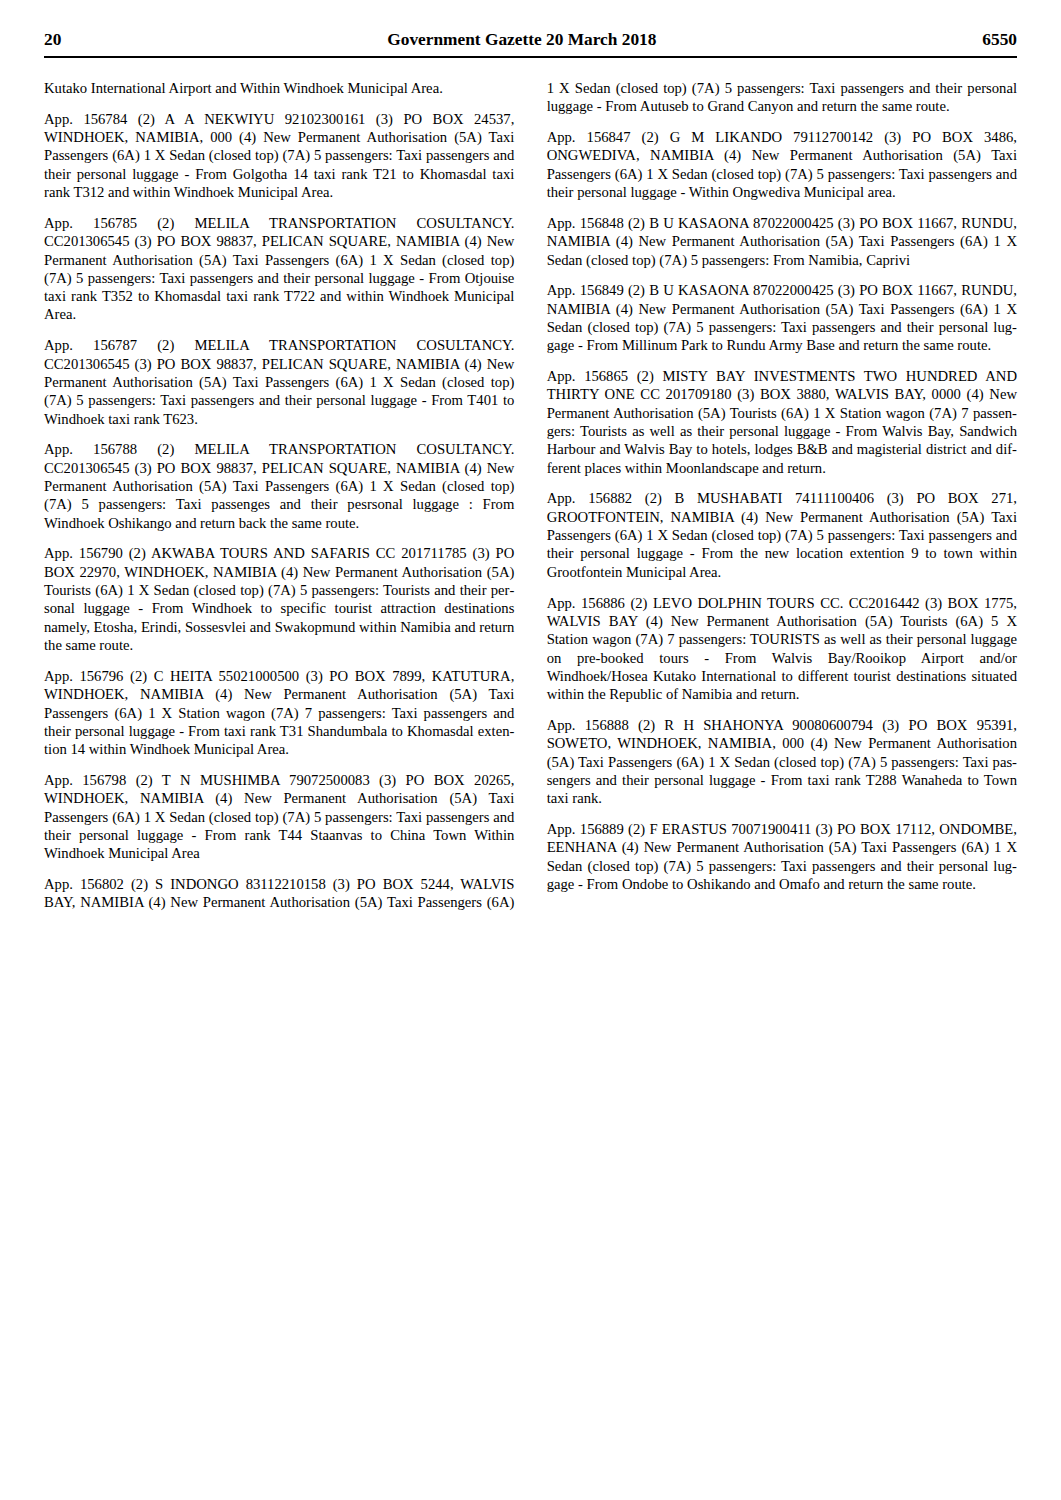20 Government Gazette 20 March 2018 6550
Kutako International Airport and Within Windhoek Municipal Area.
App. 156784 (2) A A NEKWIYU 92102300161 (3) PO BOX 24537, WINDHOEK, NAMIBIA, 000 (4) New Permanent Authorisation (5A) Taxi Passengers (6A) 1 X Sedan (closed top) (7A) 5 passengers: Taxi passengers and their personal luggage - From Golgotha 14 taxi rank T21 to Khomasdal taxi rank T312 and within Windhoek Municipal Area.
App. 156785 (2) MELILA TRANSPORTATION COSULTANCY. CC201306545 (3) PO BOX 98837, PELICAN SQUARE, NAMIBIA (4) New Permanent Authorisation (5A) Taxi Passengers (6A) 1 X Sedan (closed top) (7A) 5 passengers: Taxi passengers and their personal luggage - From Otjouise taxi rank T352 to Khomasdal taxi rank T722 and within Windhoek Municipal Area.
App. 156787 (2) MELILA TRANSPORTATION COSULTANCY. CC201306545 (3) PO BOX 98837, PELICAN SQUARE, NAMIBIA (4) New Permanent Authorisation (5A) Taxi Passengers (6A) 1 X Sedan (closed top) (7A) 5 passengers: Taxi passengers and their personal luggage - From T401 to Windhoek taxi rank T623.
App. 156788 (2) MELILA TRANSPORTATION COSULTANCY. CC201306545 (3) PO BOX 98837, PELICAN SQUARE, NAMIBIA (4) New Permanent Authorisation (5A) Taxi Passengers (6A) 1 X Sedan (closed top) (7A) 5 passengers: Taxi passenges and their pesrsonal luggage : From Windhoek Oshikango and return back the same route.
App. 156790 (2) AKWABA TOURS AND SAFARIS CC 201711785 (3) PO BOX 22970, WINDHOEK, NAMIBIA (4) New Permanent Authorisation (5A) Tourists (6A) 1 X Sedan (closed top) (7A) 5 passengers: Tourists and their personal luggage - From Windhoek to specific tourist attraction destinations namely, Etosha, Erindi, Sossesvlei and Swakopmund within Namibia and return the same route.
App. 156796 (2) C HEITA 55021000500 (3) PO BOX 7899, KATUTURA, WINDHOEK, NAMIBIA (4) New Permanent Authorisation (5A) Taxi Passengers (6A) 1 X Station wagon (7A) 7 passengers: Taxi passengers and their personal luggage - From taxi rank T31 Shandumbala to Khomasdal extention 14 within Windhoek Municipal Area.
App. 156798 (2) T N MUSHIMBA 79072500083 (3) PO BOX 20265, WINDHOEK, NAMIBIA (4) New Permanent Authorisation (5A) Taxi Passengers (6A) 1 X Sedan (closed top) (7A) 5 passengers: Taxi passengers and their personal luggage - From rank T44 Staanvas to China Town Within Windhoek Municipal Area
App. 156802 (2) S INDONGO 83112210158 (3) PO BOX 5244, WALVIS BAY, NAMIBIA (4) New Permanent Authorisation (5A) Taxi Passengers (6A) 1 X Sedan (closed top) (7A) 5 passengers: Taxi passengers and their personal luggage - From Autuseb to Grand Canyon and return the same route.
App. 156847 (2) G M LIKANDO 79112700142 (3) PO BOX 3486, ONGWEDIVA, NAMIBIA (4) New Permanent Authorisation (5A) Taxi Passengers (6A) 1 X Sedan (closed top) (7A) 5 passengers: Taxi passengers and their personal luggage - Within Ongwediva Municipal area.
App. 156848 (2) B U KASAONA 87022000425 (3) PO BOX 11667, RUNDU, NAMIBIA (4) New Permanent Authorisation (5A) Taxi Passengers (6A) 1 X Sedan (closed top) (7A) 5 passengers: From Namibia, Caprivi
App. 156849 (2) B U KASAONA 87022000425 (3) PO BOX 11667, RUNDU, NAMIBIA (4) New Permanent Authorisation (5A) Taxi Passengers (6A) 1 X Sedan (closed top) (7A) 5 passengers: Taxi passengers and their personal luggage - From Millinum Park to Rundu Army Base and return the same route.
App. 156865 (2) MISTY BAY INVESTMENTS TWO HUNDRED AND THIRTY ONE CC 201709180 (3) BOX 3880, WALVIS BAY, 0000 (4) New Permanent Authorisation (5A) Tourists (6A) 1 X Station wagon (7A) 7 passengers: Tourists as well as their personal luggage - From Walvis Bay, Sandwich Harbour and Walvis Bay to hotels, lodges B&B and magisterial district and different places within Moonlandscape and return.
App. 156882 (2) B MUSHABATI 74111100406 (3) PO BOX 271, GROOTFONTEIN, NAMIBIA (4) New Permanent Authorisation (5A) Taxi Passengers (6A) 1 X Sedan (closed top) (7A) 5 passengers: Taxi passengers and their personal luggage - From the new location extention 9 to town within Grootfontein Municipal Area.
App. 156886 (2) LEVO DOLPHIN TOURS CC. CC2016442 (3) BOX 1775, WALVIS BAY (4) New Permanent Authorisation (5A) Tourists (6A) 5 X Station wagon (7A) 7 passengers: TOURISTS as well as their personal luggage on pre-booked tours - From Walvis Bay/Rooikop Airport and/or Windhoek/Hosea Kutako International to different tourist destinations situated within the Republic of Namibia and return.
App. 156888 (2) R H SHAHONYA 90080600794 (3) PO BOX 95391, SOWETO, WINDHOEK, NAMIBIA, 000 (4) New Permanent Authorisation (5A) Taxi Passengers (6A) 1 X Sedan (closed top) (7A) 5 passengers: Taxi passengers and their personal luggage - From taxi rank T288 Wanaheda to Town taxi rank.
App. 156889 (2) F ERASTUS 70071900411 (3) PO BOX 17112, ONDOMBE, EENHANA (4) New Permanent Authorisation (5A) Taxi Passengers (6A) 1 X Sedan (closed top) (7A) 5 passengers: Taxi passengers and their personal luggage - From Ondobe to Oshikando and Omafo and return the same route.